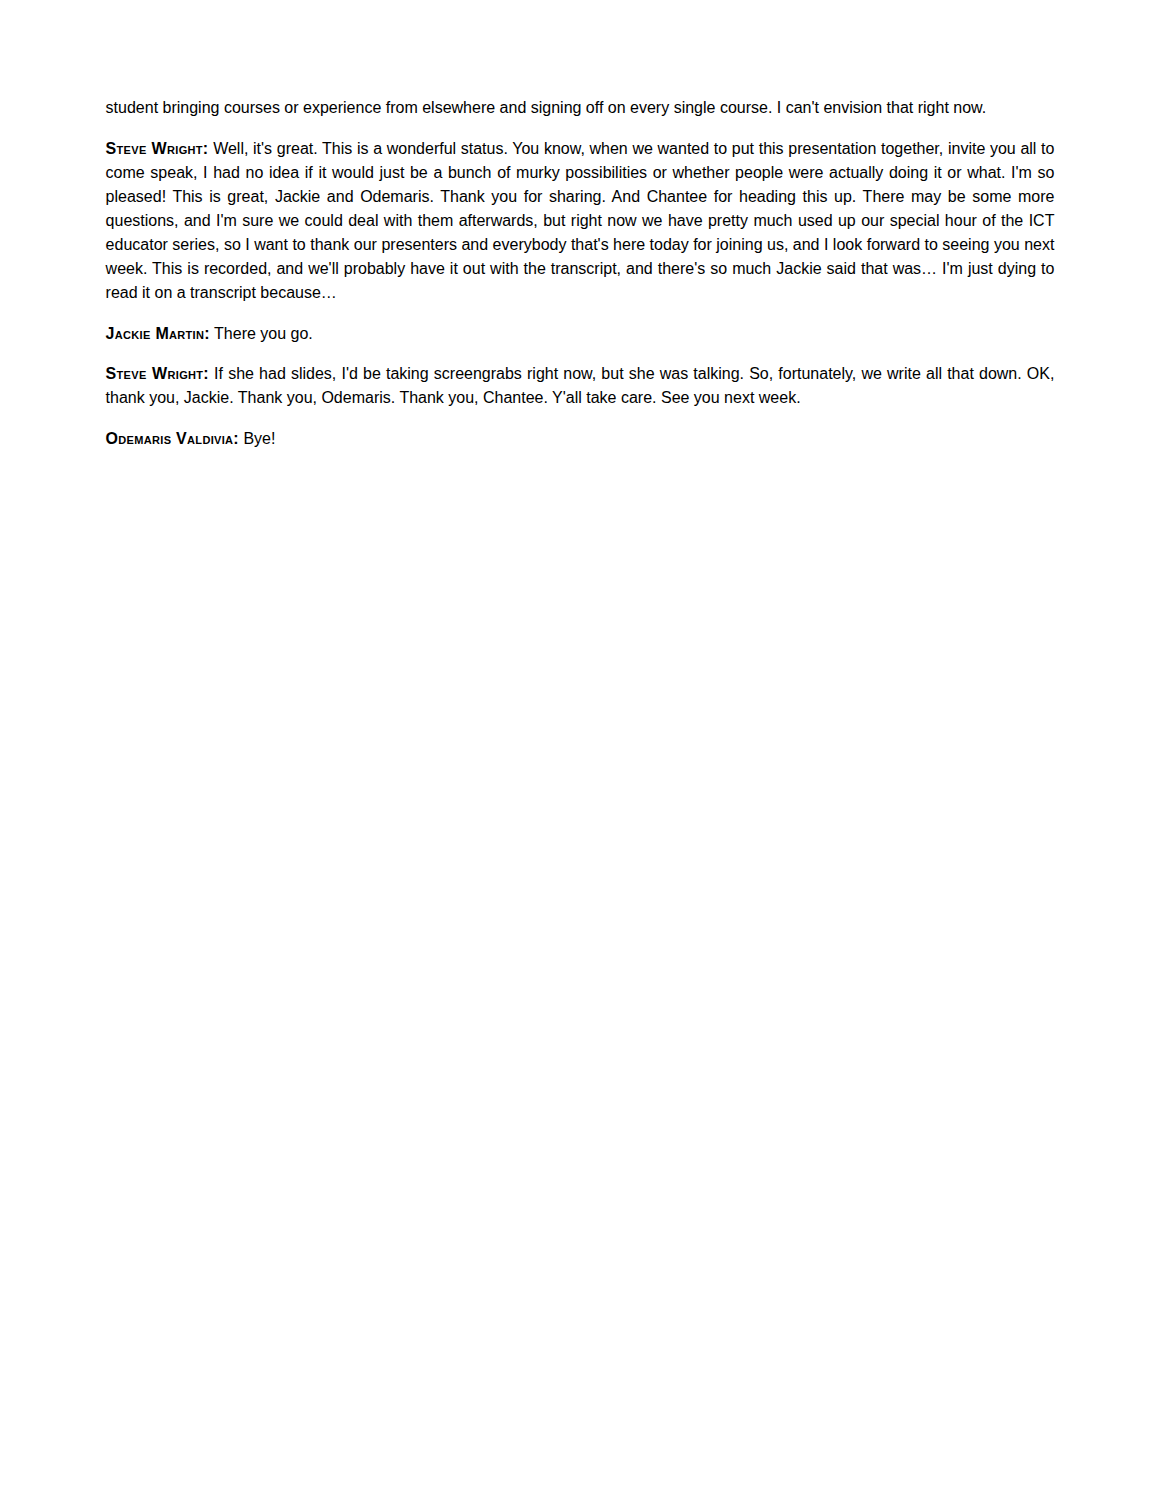student bringing courses or experience from elsewhere and signing off on every single course. I can't envision that right now.
Steve Wright: Well, it's great. This is a wonderful status. You know, when we wanted to put this presentation together, invite you all to come speak, I had no idea if it would just be a bunch of murky possibilities or whether people were actually doing it or what. I'm so pleased! This is great, Jackie and Odemaris. Thank you for sharing. And Chantee for heading this up. There may be some more questions, and I'm sure we could deal with them afterwards, but right now we have pretty much used up our special hour of the ICT educator series, so I want to thank our presenters and everybody that's here today for joining us, and I look forward to seeing you next week. This is recorded, and we'll probably have it out with the transcript, and there's so much Jackie said that was… I'm just dying to read it on a transcript because…
Jackie Martin: There you go.
Steve Wright: If she had slides, I'd be taking screengrabs right now, but she was talking. So, fortunately, we write all that down. OK, thank you, Jackie. Thank you, Odemaris. Thank you, Chantee. Y'all take care. See you next week.
Odemaris Valdivia: Bye!